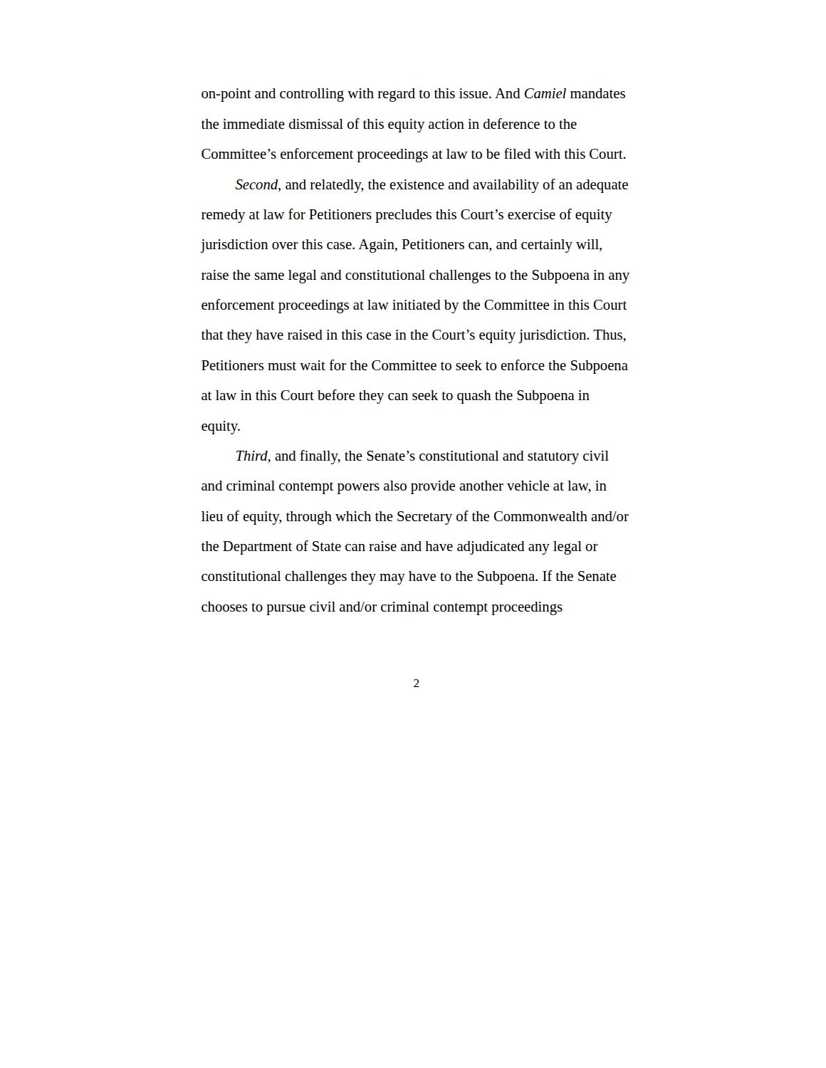on-point and controlling with regard to this issue. And Camiel mandates the immediate dismissal of this equity action in deference to the Committee’s enforcement proceedings at law to be filed with this Court.
Second, and relatedly, the existence and availability of an adequate remedy at law for Petitioners precludes this Court’s exercise of equity jurisdiction over this case. Again, Petitioners can, and certainly will, raise the same legal and constitutional challenges to the Subpoena in any enforcement proceedings at law initiated by the Committee in this Court that they have raised in this case in the Court’s equity jurisdiction. Thus, Petitioners must wait for the Committee to seek to enforce the Subpoena at law in this Court before they can seek to quash the Subpoena in equity.
Third, and finally, the Senate’s constitutional and statutory civil and criminal contempt powers also provide another vehicle at law, in lieu of equity, through which the Secretary of the Commonwealth and/or the Department of State can raise and have adjudicated any legal or constitutional challenges they may have to the Subpoena. If the Senate chooses to pursue civil and/or criminal contempt proceedings
2